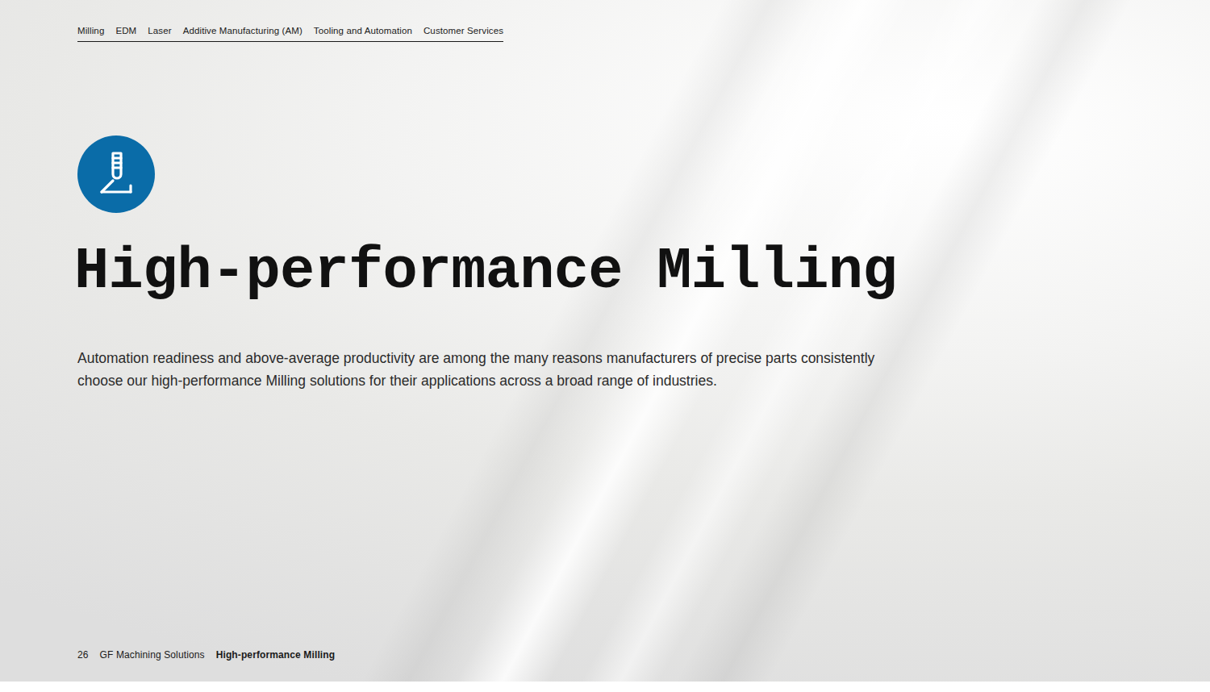Milling EDM Laser Additive Manufacturing (AM) Tooling and Automation Customer Services
High-performance Milling
Automation readiness and above-average productivity are among the many reasons manufacturers of precise parts consistently choose our high-performance Milling solutions for their applications across a broad range of industries.
26 GF Machining Solutions High-performance Milling